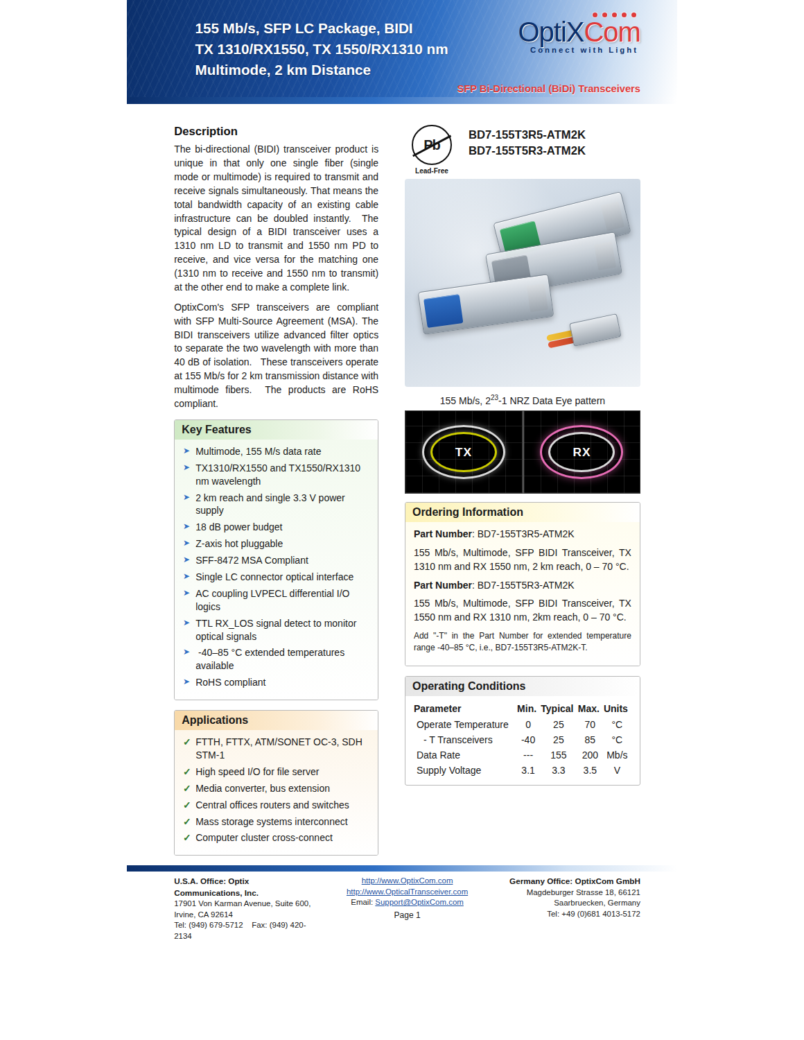155 Mb/s, SFP LC Package, BIDI
TX 1310/RX1550, TX 1550/RX1310 nm
Multimode, 2 km Distance
OptiX Com
Connect with Light
SFP Bi-Directional (BiDi) Transceivers
Description
The bi-directional (BIDI) transceiver product is unique in that only one single fiber (single mode or multimode) is required to transmit and receive signals simultaneously. That means the total bandwidth capacity of an existing cable infrastructure can be doubled instantly. The typical design of a BIDI transceiver uses a 1310 nm LD to transmit and 1550 nm PD to receive, and vice versa for the matching one (1310 nm to receive and 1550 nm to transmit) at the other end to make a complete link.
OptixCom's SFP transceivers are compliant with SFP Multi-Source Agreement (MSA). The BIDI transceivers utilize advanced filter optics to separate the two wavelength with more than 40 dB of isolation. These transceivers operate at 155 Mb/s for 2 km transmission distance with multimode fibers. The products are RoHS compliant.
Key Features
Multimode, 155 M/s data rate
TX1310/RX1550 and TX1550/RX1310 nm wavelength
2 km reach and single 3.3 V power supply
18 dB power budget
Z-axis hot pluggable
SFF-8472 MSA Compliant
Single LC connector optical interface
AC coupling LVPECL differential I/O logics
TTL RX_LOS signal detect to monitor optical signals
-40–85 °C extended temperatures available
RoHS compliant
Applications
FTTH, FTTX, ATM/SONET OC-3, SDH STM-1
High speed I/O for file server
Media converter, bus extension
Central offices routers and switches
Mass storage systems interconnect
Computer cluster cross-connect
Pb
Lead-Free
BD7-155T3R5-ATM2K
BD7-155T5R3-ATM2K
155 Mb/s, 223-1 NRZ Data Eye pattern
TX
RX
Ordering Information
Part Number: BD7-155T3R5-ATM2K
155 Mb/s, Multimode, SFP BIDI Transceiver, TX 1310 nm and RX 1550 nm, 2 km reach, 0 – 70 °C.
Part Number: BD7-155T5R3-ATM2K
155 Mb/s, Multimode, SFP BIDI Transceiver, TX 1550 nm and RX 1310 nm, 2km reach, 0 – 70 °C.
Add "-T" in the Part Number for extended temperature range -40–85 °C, i.e., BD7-155T3R5-ATM2K-T.
Operating Conditions
| Parameter | Min. | Typical | Max. | Units |
| --- | --- | --- | --- | --- |
| Operate Temperature | 0 | 25 | 70 | °C |
| - T Transceivers | -40 | 25 | 85 | °C |
| Data Rate | --- | 155 | 200 | Mb/s |
| Supply Voltage | 3.1 | 3.3 | 3.5 | V |
U.S.A. Office: Optix Communications, Inc.
17901 Von Karman Avenue, Suite 600,
Irvine, CA 92614
Tel: (949) 679-5712 Fax: (949) 420-2134
http://www.OptixCom.com
http://www.OpticalTransceiver.com
Email: Support@OptixCom.com
Page 1
Germany Office: OptixCom GmbH
Magdeburger Strasse 18, 66121
Saarbruecken, Germany
Tel: +49 (0)681 4013-5172